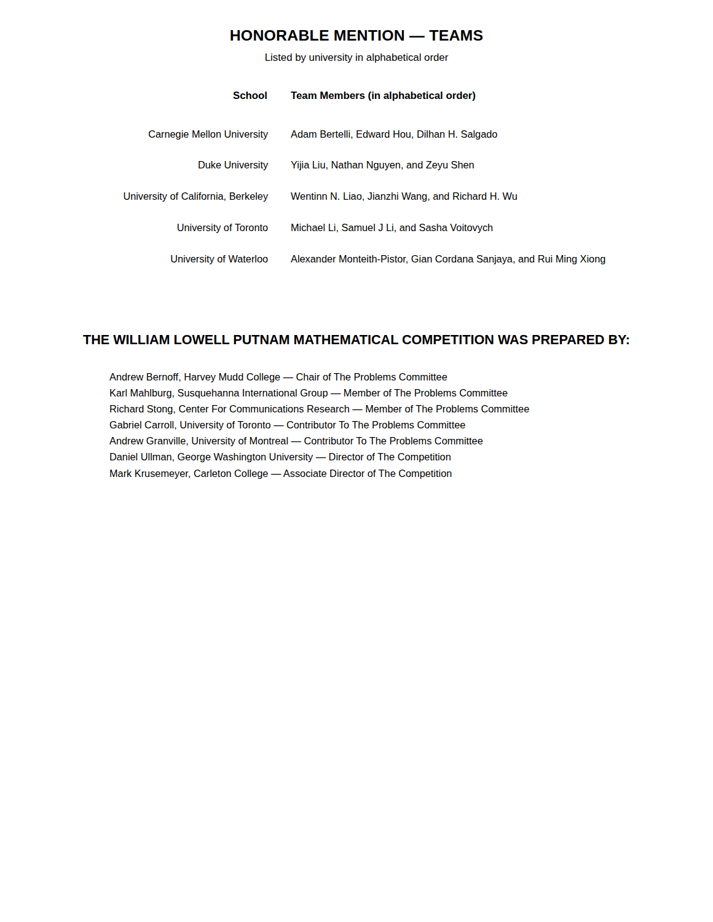HONORABLE MENTION — TEAMS
Listed by university in alphabetical order
| School | Team Members (in alphabetical order) |
| --- | --- |
| Carnegie Mellon University | Adam Bertelli, Edward Hou, Dilhan H. Salgado |
| Duke University | Yijia Liu, Nathan Nguyen, and Zeyu Shen |
| University of California, Berkeley | Wentinn N. Liao, Jianzhi Wang, and Richard H. Wu |
| University of Toronto | Michael Li, Samuel J Li, and Sasha Voitovych |
| University of Waterloo | Alexander Monteith-Pistor, Gian Cordana Sanjaya, and Rui Ming Xiong |
THE WILLIAM LOWELL PUTNAM MATHEMATICAL COMPETITION WAS PREPARED BY:
Andrew Bernoff, Harvey Mudd College — Chair of The Problems Committee
Karl Mahlburg, Susquehanna International Group — Member of The Problems Committee
Richard Stong, Center For Communications Research — Member of The Problems Committee
Gabriel Carroll, University of Toronto — Contributor To The Problems Committee
Andrew Granville, University of Montreal — Contributor To The Problems Committee
Daniel Ullman, George Washington University — Director of The Competition
Mark Krusemeyer, Carleton College — Associate Director of The Competition